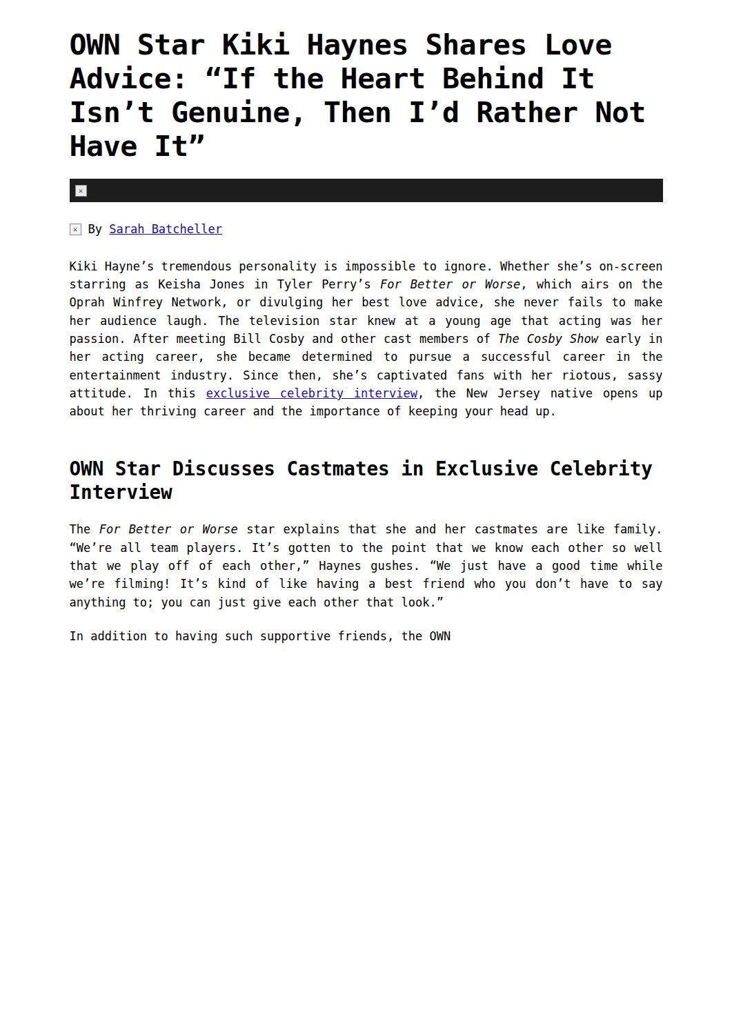OWN Star Kiki Haynes Shares Love Advice: “If the Heart Behind It Isn’t Genuine, Then I’d Rather Not Have It”
✕
✕By Sarah Batcheller
Kiki Hayne’s tremendous personality is impossible to ignore. Whether she’s on-screen starring as Keisha Jones in Tyler Perry’s For Better or Worse, which airs on the Oprah Winfrey Network, or divulging her best love advice, she never fails to make her audience laugh. The television star knew at a young age that acting was her passion. After meeting Bill Cosby and other cast members of The Cosby Show early in her acting career, she became determined to pursue a successful career in the entertainment industry. Since then, she’s captivated fans with her riotous, sassy attitude. In this exclusive celebrity interview, the New Jersey native opens up about her thriving career and the importance of keeping your head up.
OWN Star Discusses Castmates in Exclusive Celebrity Interview
The For Better or Worse star explains that she and her castmates are like family. “We’re all team players. It’s gotten to the point that we know each other so well that we play off of each other,” Haynes gushes. “We just have a good time while we’re filming! It’s kind of like having a best friend who you don’t have to say anything to; you can just give each other that look.”
In addition to having such supportive friends, the OWN